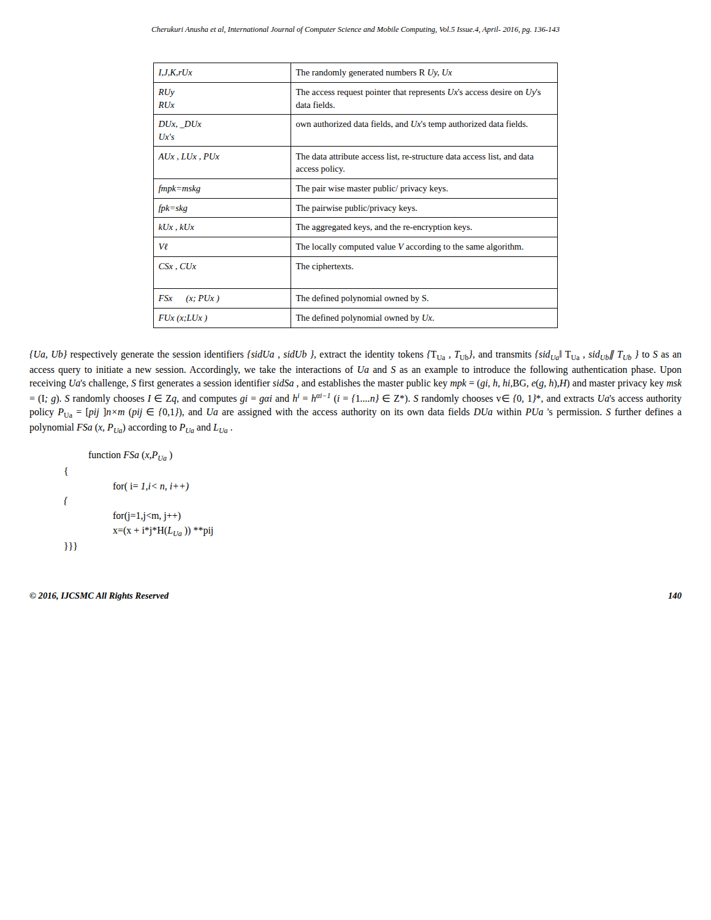Cherukuri Anusha et al, International Journal of Computer Science and Mobile Computing, Vol.5 Issue.4, April- 2016, pg. 136-143
| I,J,K,rUx | The randomly generated numbers R Uy, Ux |
| RUy RUx | The access request pointer that represents Ux 's access desire on Uy 's data fields. |
| DUx, _DUx Ux's | own authorized data fields, and Ux 's temp authorized data fields. |
| AUx , LUx , PUx | The data attribute access list, re-structure data access list, and data access policy. |
| fmpk=mskg | The pair wise master public/ privacy keys. |
| fpk=skg | The pairwise public/privacy keys. |
| kUx , kUx | The aggregated keys, and the re-encryption keys. |
| Vℓ | The locally computed value V according to the same algorithm. |
| CSx , CUx | The ciphertexts. |
| FSx (x; PUx ) | The defined polynomial owned by S. |
| FUx (x;LUx ) | The defined polynomial owned by Ux . |
{Ua, Ub} respectively generate the session identifiers {sidUa , sidUb }, extract the identity tokens {TUa , TUb}, and transmits {sidUa‖ TUa , sidUb∥ TUb } to S as an access query to initiate a new session. Accordingly, we take the interactions of Ua and S as an example to introduce the following authentication phase. Upon receiving Ua's challenge, S first generates a session identifier sidSa , and establishes the master public key mpk = (gi, h, hi, BG, e(g, h),H) and master privacy key msk = (I; g). S randomly chooses I ∈ Zq, and computes gi = gαi and hi = hαi−1 (i = {1....n} ∈ Z*). S randomly chooses v∈ {0, 1}*, and extracts Ua's access authority policy PUa = [pij ]n×m (pij ∈ {0, 1}), and Ua are assigned with the access authority on its own data fields DUa within PUa 's permission. S further defines a polynomial FSa (x, PUa) according to PUa and LUa .
function FSa (x,PUa )
{
for( i= 1,i< n, i++)
{
for(j=1,j<m, j++)
x=(x + i*j*H(LUa )) **pij
}}}
© 2016, IJCSMC All Rights Reserved 140